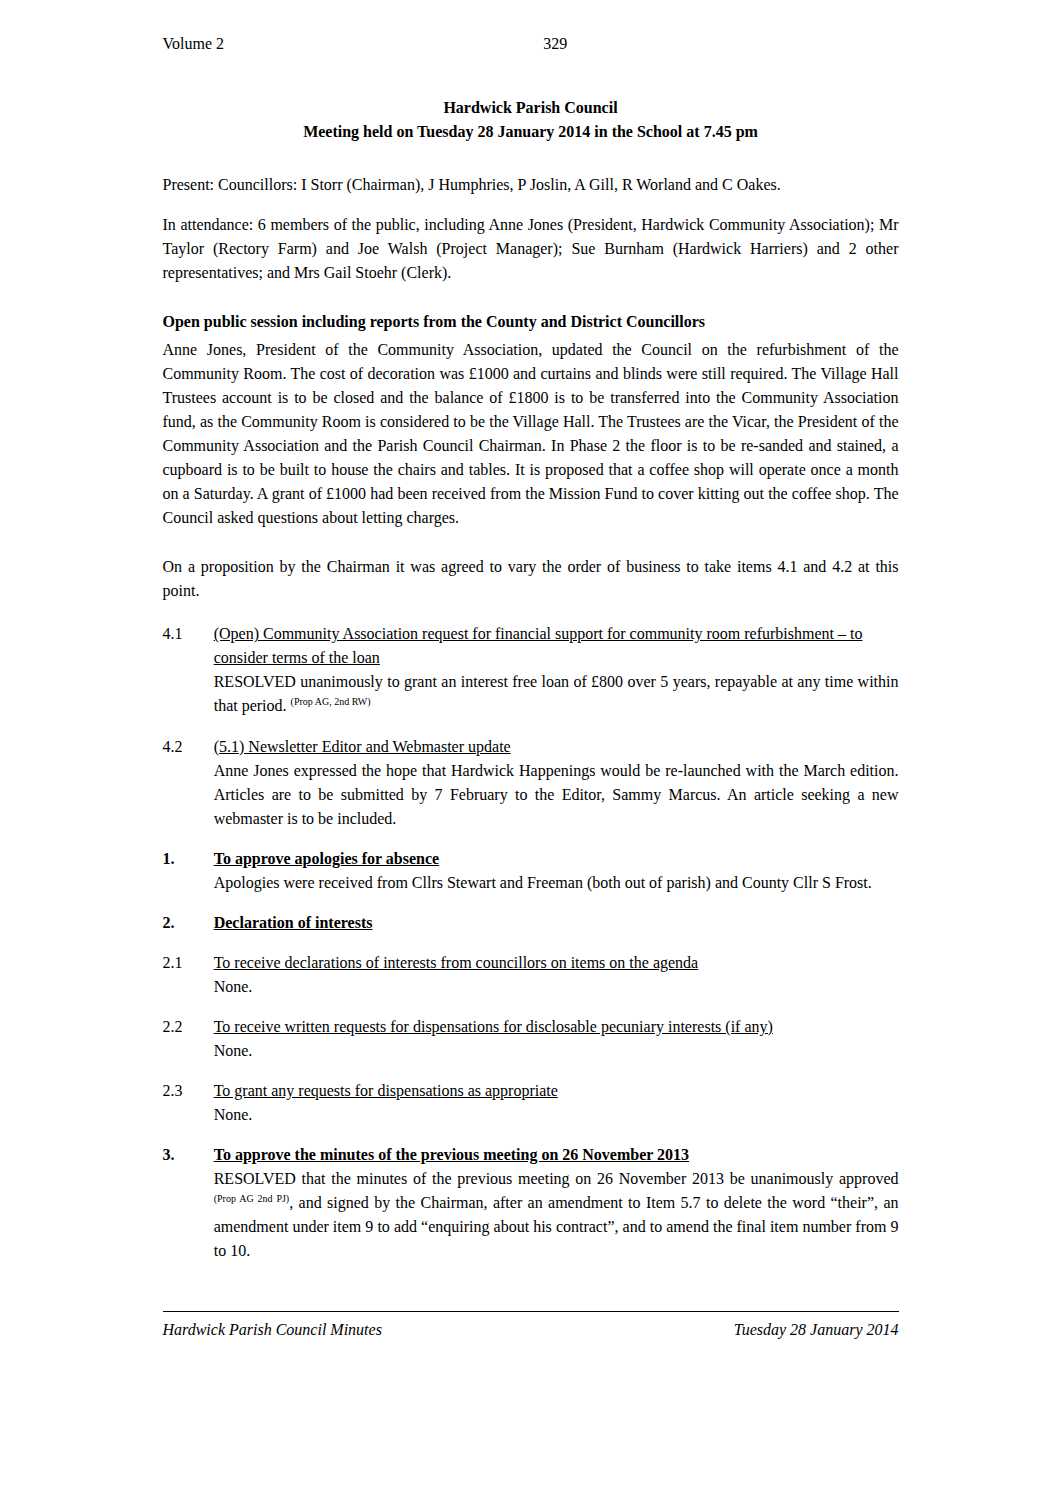Volume 2 329
Hardwick Parish Council Meeting held on Tuesday 28 January 2014 in the School at 7.45 pm
Present: Councillors: I Storr (Chairman), J Humphries, P Joslin, A Gill, R Worland and C Oakes.
In attendance: 6 members of the public, including Anne Jones (President, Hardwick Community Association); Mr Taylor (Rectory Farm) and Joe Walsh (Project Manager); Sue Burnham (Hardwick Harriers) and 2 other representatives; and Mrs Gail Stoehr (Clerk).
Open public session including reports from the County and District Councillors
Anne Jones, President of the Community Association, updated the Council on the refurbishment of the Community Room. The cost of decoration was £1000 and curtains and blinds were still required. The Village Hall Trustees account is to be closed and the balance of £1800 is to be transferred into the Community Association fund, as the Community Room is considered to be the Village Hall. The Trustees are the Vicar, the President of the Community Association and the Parish Council Chairman. In Phase 2 the floor is to be re-sanded and stained, a cupboard is to be built to house the chairs and tables. It is proposed that a coffee shop will operate once a month on a Saturday. A grant of £1000 had been received from the Mission Fund to cover kitting out the coffee shop. The Council asked questions about letting charges.
On a proposition by the Chairman it was agreed to vary the order of business to take items 4.1 and 4.2 at this point.
4.1
(Open) Community Association request for financial support for community room refurbishment – to consider terms of the loan
RESOLVED unanimously to grant an interest free loan of £800 over 5 years, repayable at any time within that period. (Prop AG, 2nd RW)
4.2
(5.1) Newsletter Editor and Webmaster update
Anne Jones expressed the hope that Hardwick Happenings would be re-launched with the March edition. Articles are to be submitted by 7 February to the Editor, Sammy Marcus. An article seeking a new webmaster is to be included.
1.
To approve apologies for absence
Apologies were received from Cllrs Stewart and Freeman (both out of parish) and County Cllr S Frost.
2.
Declaration of interests
2.1
To receive declarations of interests from councillors on items on the agenda
None.
2.2
To receive written requests for dispensations for disclosable pecuniary interests (if any)
None.
2.3
To grant any requests for dispensations as appropriate
None.
3.
To approve the minutes of the previous meeting on 26 November 2013
RESOLVED that the minutes of the previous meeting on 26 November 2013 be unanimously approved (Prop AG 2nd PJ), and signed by the Chairman, after an amendment to Item 5.7 to delete the word “their”, an amendment under item 9 to add “enquiring about his contract”, and to amend the final item number from 9 to 10.
Hardwick Parish Council Minutes Tuesday 28 January 2014